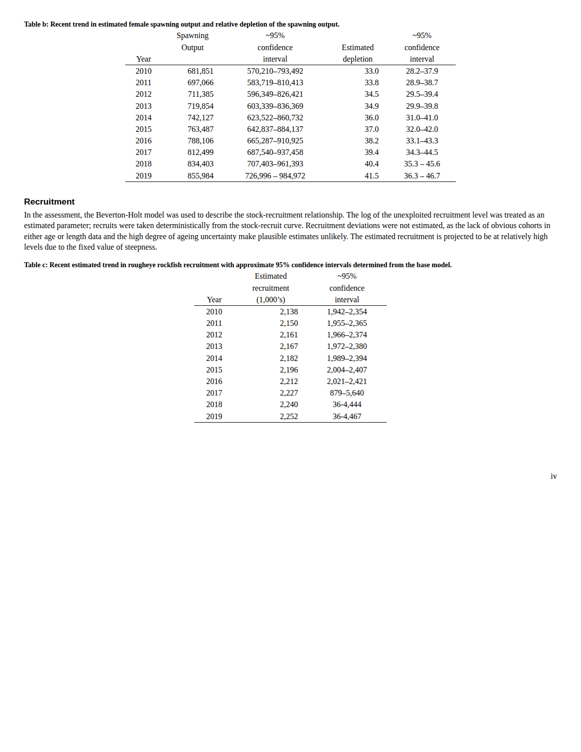Table b: Recent trend in estimated female spawning output and relative depletion of the spawning output.
| | Spawning | ~95% | | ~95% |
| --- | --- | --- | --- | --- |
| | Output | confidence | Estimated | confidence |
| Year | | interval | depletion | interval |
| 2010 | 681,851 | 570,210–793,492 | 33.0 | 28.2–37.9 |
| 2011 | 697,066 | 583,719–810,413 | 33.8 | 28.9–38.7 |
| 2012 | 711,385 | 596,349–826,421 | 34.5 | 29.5–39.4 |
| 2013 | 719,854 | 603,339–836,369 | 34.9 | 29.9–39.8 |
| 2014 | 742,127 | 623,522–860,732 | 36.0 | 31.0–41.0 |
| 2015 | 763,487 | 642,837–884,137 | 37.0 | 32.0–42.0 |
| 2016 | 788,106 | 665,287–910,925 | 38.2 | 33.1–43.3 |
| 2017 | 812,499 | 687,540–937,458 | 39.4 | 34.3–44.5 |
| 2018 | 834,403 | 707,403–961,393 | 40.4 | 35.3 – 45.6 |
| 2019 | 855,984 | 726,996 – 984,972 | 41.5 | 36.3 – 46.7 |
Recruitment
In the assessment, the Beverton-Holt model was used to describe the stock-recruitment relationship. The log of the unexploited recruitment level was treated as an estimated parameter; recruits were taken deterministically from the stock-recruit curve. Recruitment deviations were not estimated, as the lack of obvious cohorts in either age or length data and the high degree of ageing uncertainty make plausible estimates unlikely. The estimated recruitment is projected to be at relatively high levels due to the fixed value of steepness.
Table c: Recent estimated trend in rougheye rockfish recruitment with approximate 95% confidence intervals determined from the base model.
| | Estimated | ~95% |
| --- | --- | --- |
| | recruitment | confidence |
| Year | (1,000’s) | interval |
| 2010 | 2,138 | 1,942–2,354 |
| 2011 | 2,150 | 1,955–2,365 |
| 2012 | 2,161 | 1,966–2,374 |
| 2013 | 2,167 | 1,972–2,380 |
| 2014 | 2,182 | 1,989–2,394 |
| 2015 | 2,196 | 2,004–2,407 |
| 2016 | 2,212 | 2,021–2,421 |
| 2017 | 2,227 | 879–5,640 |
| 2018 | 2,240 | 36-4,444 |
| 2019 | 2,252 | 36-4,467 |
iv